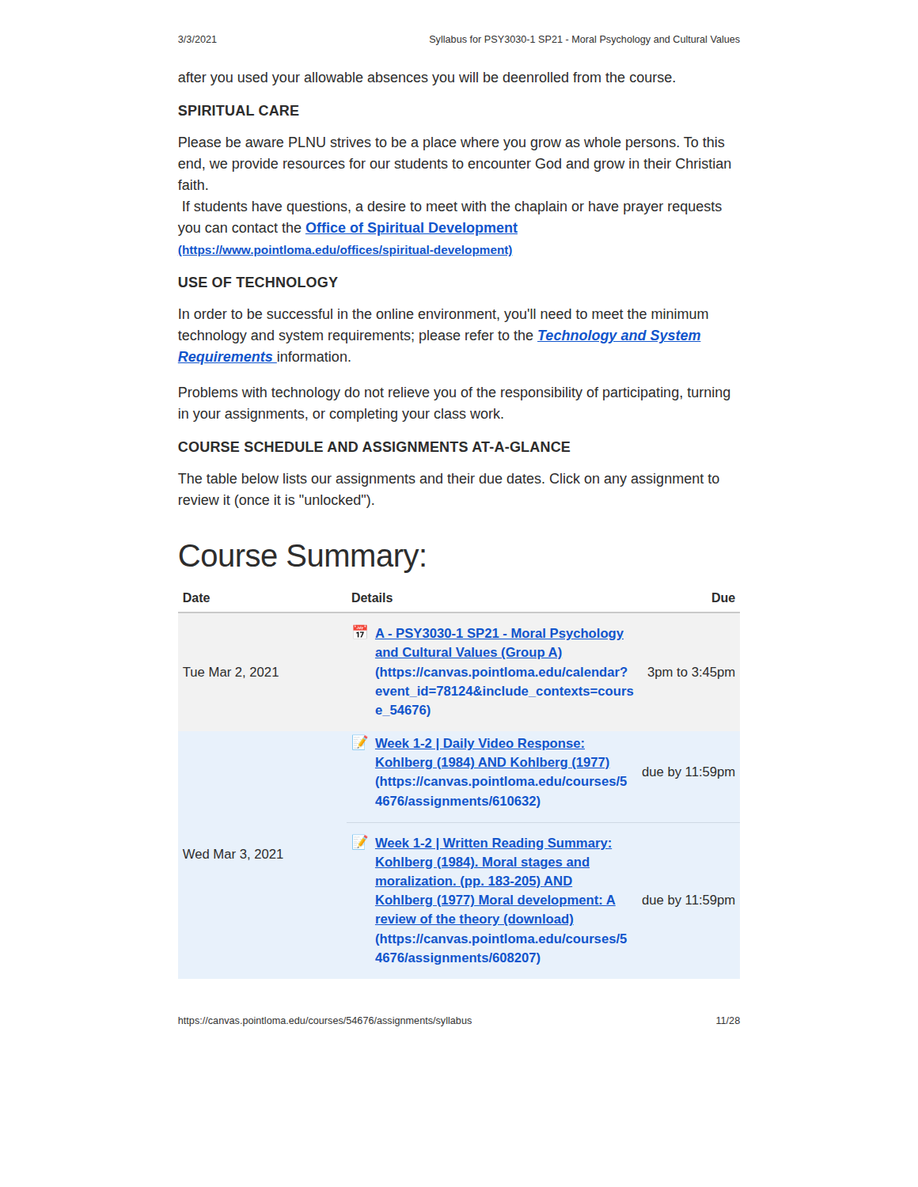3/3/2021 Syllabus for PSY3030-1 SP21 - Moral Psychology and Cultural Values
after you used your allowable absences you will be deenrolled from the course.
SPIRITUAL CARE
Please be aware PLNU strives to be a place where you grow as whole persons. To this end, we provide resources for our students to encounter God and grow in their Christian faith.
If students have questions, a desire to meet with the chaplain or have prayer requests you can contact the Office of Spiritual Development (https://www.pointloma.edu/offices/spiritual-development)
USE OF TECHNOLOGY
In order to be successful in the online environment, you'll need to meet the minimum technology and system requirements; please refer to the Technology and System Requirements information.
Problems with technology do not relieve you of the responsibility of participating, turning in your assignments, or completing your class work.
COURSE SCHEDULE AND ASSIGNMENTS AT-A-GLANCE
The table below lists our assignments and their due dates. Click on any assignment to review it (once it is "unlocked").
Course Summary:
| Date | Details | Due |
| --- | --- | --- |
| Tue Mar 2, 2021 | 📅 A - PSY3030-1 SP21 - Moral Psychology and Cultural Values (Group A) (https://canvas.pointloma.edu/calendar?event_id=78124&include_contexts=course_54676) | 3pm to 3:45pm |
| Wed Mar 3, 2021 | / 📝 Week 1-2 / Daily Video Response: Kohlberg (1984) AND Kohlberg (1977) (https://canvas.pointloma.edu/courses/54676/assignments/610632) / due by 11:59pm / / 📝 Week 1-2 / Written Reading Summary: Kohlberg (1984). Moral stages and moralization. (pp. 183-205) AND Kohlberg (1977) Moral development: A review of the theory (download) (https://canvas.pointloma.edu/courses/54676/assignments/608207) / due by 11:59pm / |
https://canvas.pointloma.edu/courses/54676/assignments/syllabus 11/28